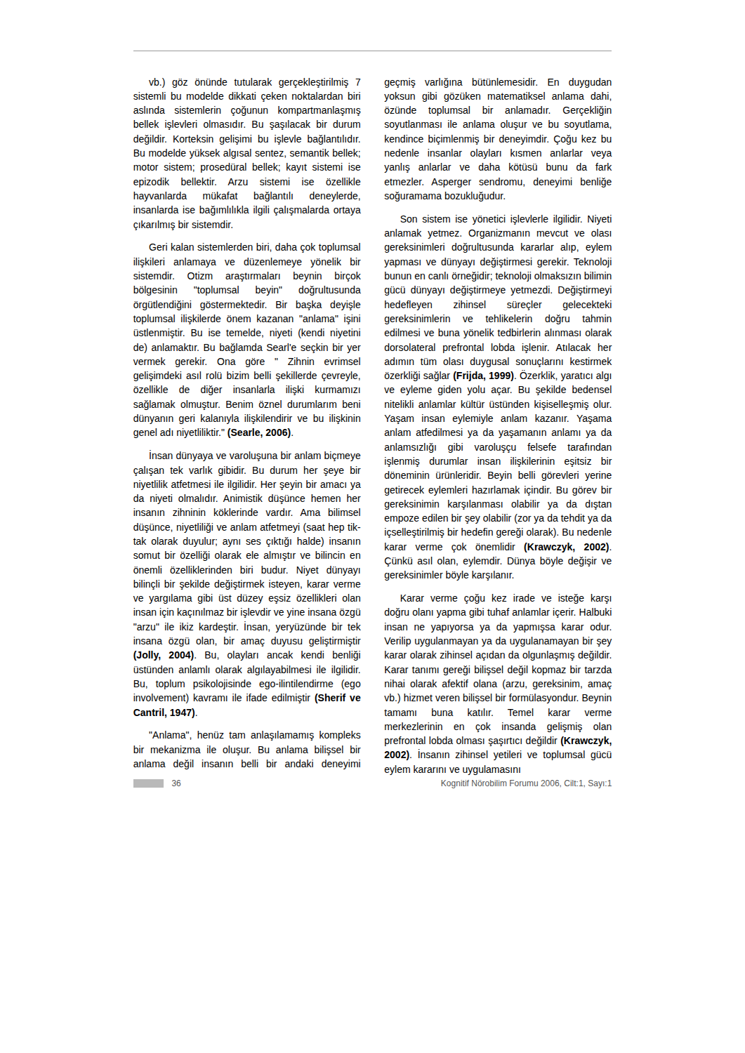vb.) göz önünde tutularak gerçekleştirilmiş 7 sistemli bu modelde dikkati çeken noktalardan biri aslında sistemlerin çoğunun kompartmanlaşmış bellek işlevleri olmasıdır. Bu şaşılacak bir durum değildir. Korteksin gelişimi bu işlevle bağlantılıdır. Bu modelde yüksek algısal sentez, semantik bellek; motor sistem; prosedüral bellek; kayıt sistemi ise epizodik bellektir. Arzu sistemi ise özellikle hayvanlarda mükafat bağlantılı deneylerde, insanlarda ise bağımlılıkla ilgili çalışmalarda ortaya çıkarılmış bir sistemdir.
Geri kalan sistemlerden biri, daha çok toplumsal ilişkileri anlamaya ve düzenlemeye yönelik bir sistemdir. Otizm araştırmaları beynin birçok bölgesinin "toplumsal beyin" doğrultusunda örgütlendiğini göstermektedir. Bir başka deyişle toplumsal ilişkilerde önem kazanan "anlama" işini üstlenmiştir. Bu ise temelde, niyeti (kendi niyetini de) anlamaktır. Bu bağlamda Searl'e seçkin bir yer vermek gerekir. Ona göre " Zihnin evrimsel gelişimdeki asıl rolü bizim belli şekillerde çevreyle, özellikle de diğer insanlarla ilişki kurmamızı sağlamak olmuştur. Benim öznel durumlarım beni dünyanın geri kalanıyla ilişkilendirir ve bu ilişkinin genel adı niyetliliktir." (Searle, 2006).
İnsan dünyaya ve varoluşuna bir anlam biçmeye çalışan tek varlık gibidir. Bu durum her şeye bir niyetlilik atfetmesi ile ilgilidir. Her şeyin bir amacı ya da niyeti olmalıdır. Animistik düşünce hemen her insanın zihninin köklerinde vardır. Ama bilimsel düşünce, niyetliliği ve anlam atfetmeyi (saat hep tik-tak olarak duyulur; aynı ses çıktığı halde) insanın somut bir özelliği olarak ele almıştır ve bilincin en önemli özelliklerinden biri budur. Niyet dünyayı bilinçli bir şekilde değiştirmek isteyen, karar verme ve yargılama gibi üst düzey eşsiz özellikleri olan insan için kaçınılmaz bir işlevdir ve yine insana özgü "arzu" ile ikiz kardeştir. İnsan, yeryüzünde bir tek insana özgü olan, bir amaç duyusu geliştirmiştir (Jolly, 2004). Bu, olayları ancak kendi benliği üstünden anlamlı olarak algılayabilmesi ile ilgilidir. Bu, toplum psikolojisinde ego-ilintilendirme (ego involvement) kavramı ile ifade edilmiştir (Sherif ve Cantril, 1947).
"Anlama", henüz tam anlaşılamamış kompleks bir mekanizma ile oluşur. Bu anlama bilişsel bir anlama değil insanın belli bir andaki deneyimi geçmiş varlığına bütünlemesidir. En duygudan yoksun gibi gözüken matematiksel anlama dahi, özünde toplumsal bir anlamadır. Gerçekliğin soyutlanması ile anlama oluşur ve bu soyutlama, kendince biçimlenmiş bir deneyimdir. Çoğu kez bu nedenle insanlar olayları kısmen anlarlar veya yanlış anlarlar ve daha kötüsü bunu da fark etmezler. Asperger sendromu, deneyimi benliğe soğuramama bozukluğudur.
Son sistem ise yönetici işlevlerle ilgilidir. Niyeti anlamak yetmez. Organizmanın mevcut ve olası gereksinimleri doğrultusunda kararlar alıp, eylem yapması ve dünyayı değiştirmesi gerekir. Teknoloji bunun en canlı örneğidir; teknoloji olmaksızın bilimin gücü dünyayı değiştirmeye yetmezdi. Değiştirmeyi hedefleyen zihinsel süreçler gelecekteki gereksinimlerin ve tehlikelerin doğru tahmin edilmesi ve buna yönelik tedbirlerin alınması olarak dorsolateral prefrontal lobda işlenir. Atılacak her adımın tüm olası duygusal sonuçlarını kestirmek özerkliği sağlar (Frijda, 1999). Özerklik, yaratıcı algı ve eyleme giden yolu açar. Bu şekilde bedensel nitelikli anlamlar kültür üstünden kişiselleşmiş olur. Yaşam insan eylemiyle anlam kazanır. Yaşama anlam atfedilmesi ya da yaşamanın anlamı ya da anlamsızlığı gibi varoluşçu felsefe tarafından işlenmiş durumlar insan ilişkilerinin eşitsiz bir döneminin ürünleridir. Beyin belli görevleri yerine getirecek eylemleri hazırlamak içindir. Bu görev bir gereksinimin karşılanması olabilir ya da dıştan empoze edilen bir şey olabilir (zor ya da tehdit ya da içselleştirilmiş bir hedefin gereği olarak). Bu nedenle karar verme çok önemlidir (Krawczyk, 2002). Çünkü asıl olan, eylemdir. Dünya böyle değişir ve gereksinimler böyle karşılanır.
Karar verme çoğu kez irade ve isteğe karşı doğru olanı yapma gibi tuhaf anlamlar içerir. Halbuki insan ne yapıyorsa ya da yapmışsa karar odur. Verilip uygulanmayan ya da uygulanamayan bir şey karar olarak zihinsel açıdan da olgunlaşmış değildir. Karar tanımı gereği bilişsel değil kopmaz bir tarzda nihai olarak afektif olana (arzu, gereksinim, amaç vb.) hizmet veren bilişsel bir formülasyondur. Beynin tamamı buna katılır. Temel karar verme merkezlerinin en çok insanda gelişmiş olan prefrontal lobda olması şaşırtıcı değildir (Krawczyk, 2002). İnsanın zihinsel yetileri ve toplumsal gücü eylem kararını ve uygulamasını
36
Kognitif Nörobilim Forumu 2006, Cilt:1, Sayı:1